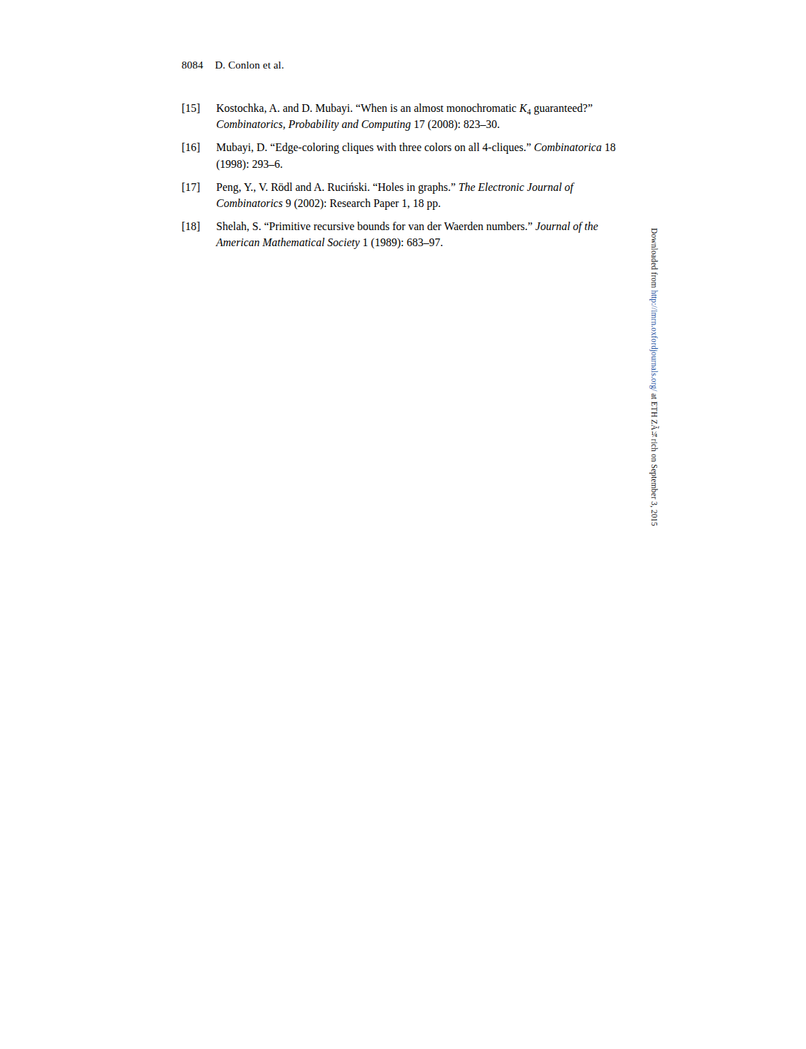8084 D. Conlon et al.
[15] Kostochka, A. and D. Mubayi. “When is an almost monochromatic K4 guaranteed?” Combinatorics, Probability and Computing 17 (2008): 823–30.
[16] Mubayi, D. “Edge-coloring cliques with three colors on all 4-cliques.” Combinatorica 18 (1998): 293–6.
[17] Peng, Y., V. Rödl and A. Ruciński. “Holes in graphs.” The Electronic Journal of Combinatorics 9 (2002): Research Paper 1, 18 pp.
[18] Shelah, S. “Primitive recursive bounds for van der Waerden numbers.” Journal of the American Mathematical Society 1 (1989): 683–97.
Downloaded from http://imrn.oxfordjournals.org/ at ETH ZÃ¼rich on September 3, 2015